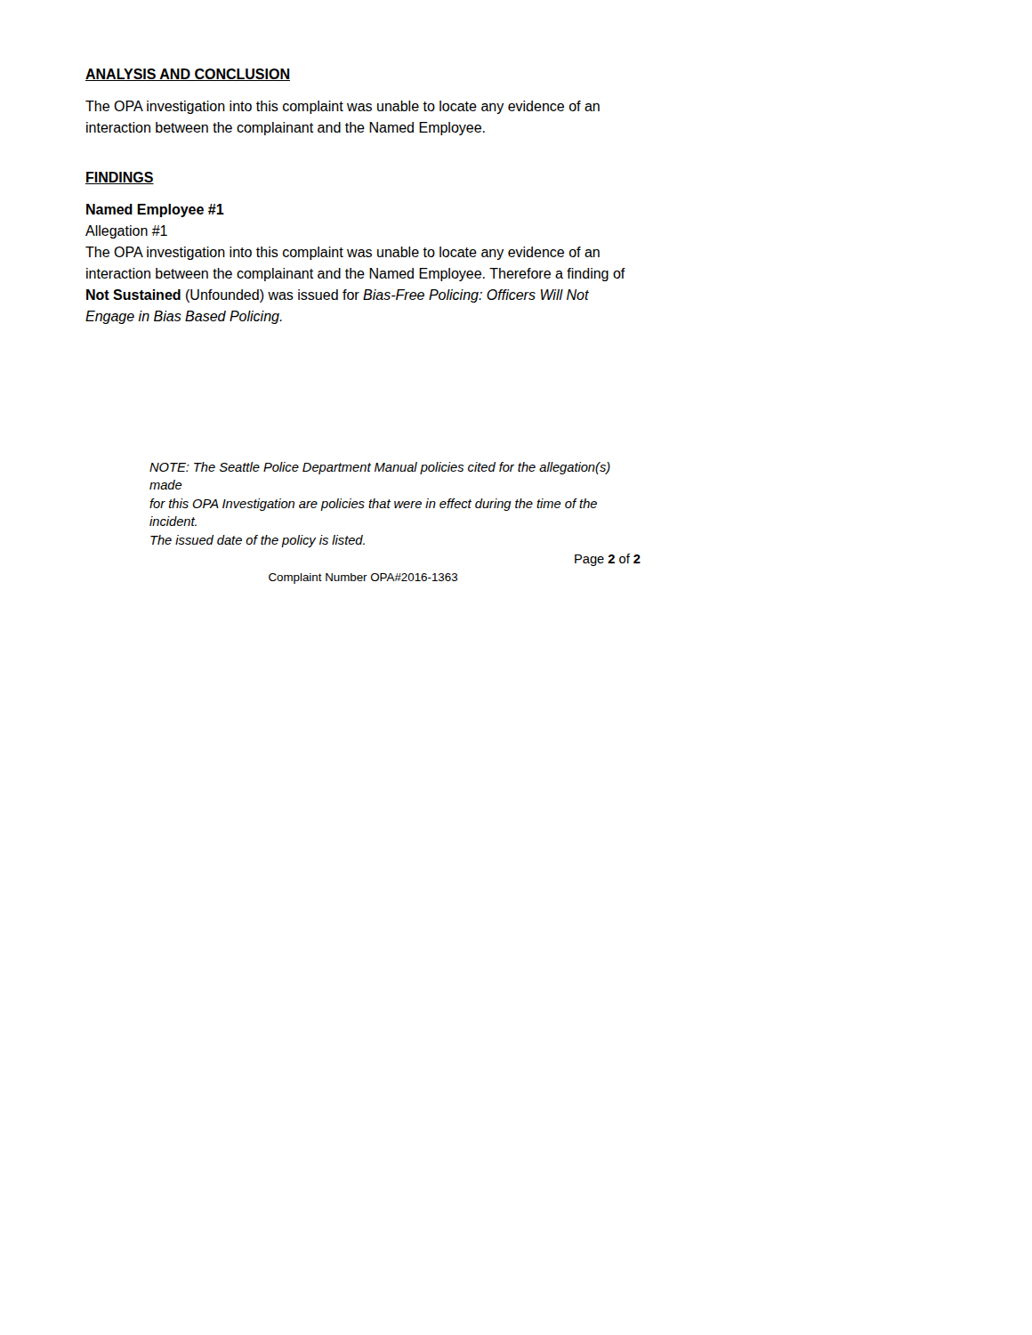ANALYSIS AND CONCLUSION
The OPA investigation into this complaint was unable to locate any evidence of an interaction between the complainant and the Named Employee.
FINDINGS
Named Employee #1
Allegation #1
The OPA investigation into this complaint was unable to locate any evidence of an interaction between the complainant and the Named Employee. Therefore a finding of Not Sustained (Unfounded) was issued for Bias-Free Policing: Officers Will Not Engage in Bias Based Policing.
NOTE: The Seattle Police Department Manual policies cited for the allegation(s) made
for this OPA Investigation are policies that were in effect during the time of the incident.
The issued date of the policy is listed.
Page 2 of 2
Complaint Number OPA#2016-1363